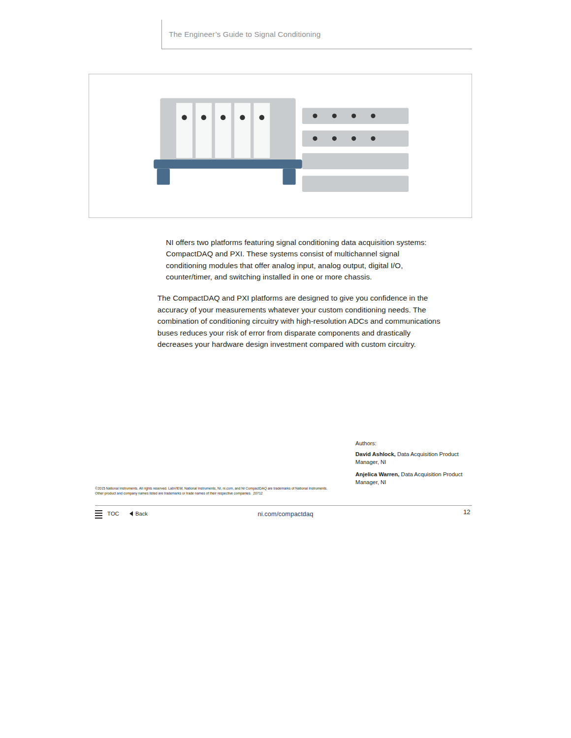The Engineer’s Guide to Signal Conditioning
NI offers two platforms featuring signal conditioning data acquisition systems: CompactDAQ and PXI. These systems consist of multichannel signal conditioning modules that offer analog input, analog output, digital I/O, counter/timer, and switching installed in one or more chassis.
The CompactDAQ and PXI platforms are designed to give you confidence in the accuracy of your measurements whatever your custom conditioning needs. The combination of conditioning circuitry with high-resolution ADCs and communications buses reduces your risk of error from disparate components and drastically decreases your hardware design investment compared with custom circuitry.
Authors:
David Ashlock, Data Acquisition Product Manager, NI
Anjelica Warren, Data Acquisition Product Manager, NI
©2015 National Instruments. All rights reserved. LabVIEW, National Instruments, NI, ni.com, and NI CompactDAQ are trademarks of National Instruments. Other product and company names listed are trademarks or trade names of their respective companies. 20712
TOC Back
ni.com/compactdaq
12